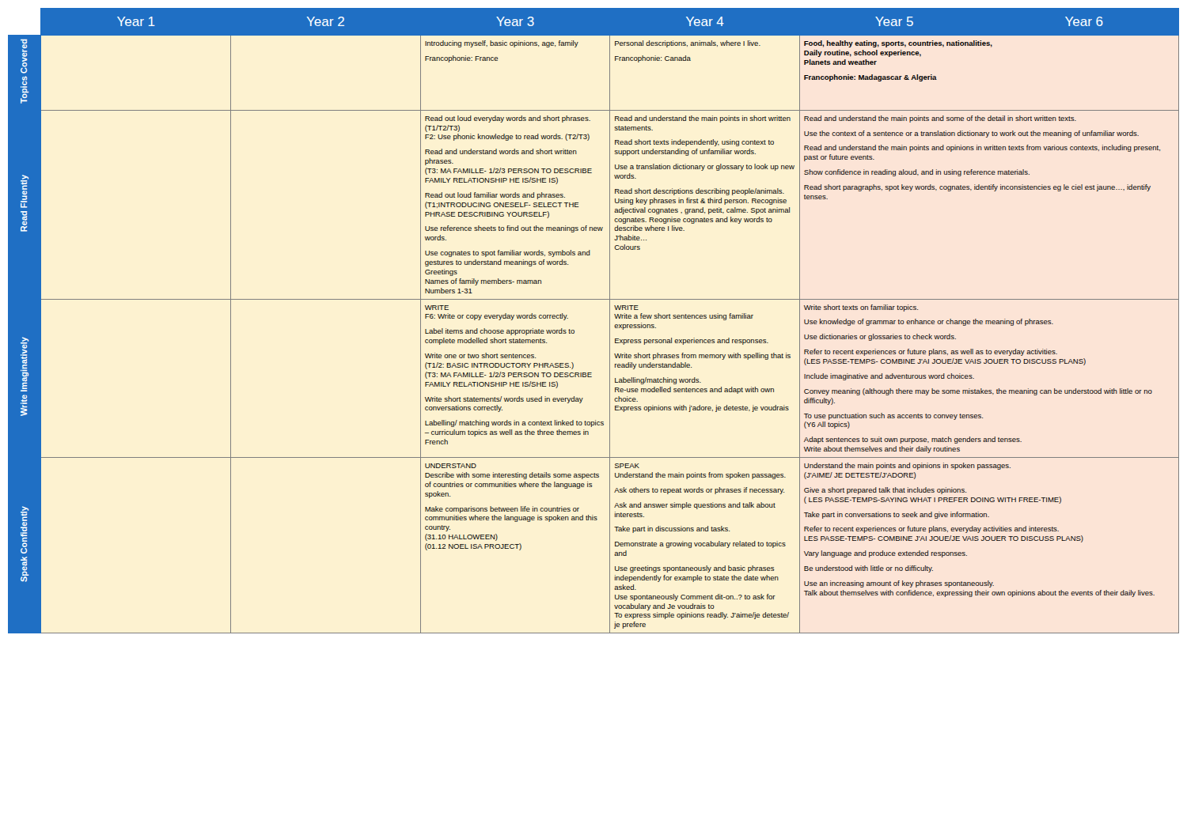| | Year 1 | Year 2 | Year 3 | Year 4 | Year 5 | Year 6 |
| --- | --- | --- | --- | --- | --- | --- |
| Topics Covered | | | Introducing myself, basic opinions, age, family Francophonie: France | Personal descriptions, animals, where I live. Francophonie: Canada | Food, healthy eating, sports, countries, nationalities, Daily routine, school experience, Planets and weather Francophonie: Madagascar & Algeria |
| Read Fluently | | | Read out loud everyday words and short phrases. (T1/T2/T3) F2: Use phonic knowledge to read words. (T2/T3) Read and understand words and short written phrases. (T3: MA FAMILLE- 1/2/3 PERSON TO DESCRIBE FAMILY RELATIONSHIP HE IS/SHE IS) Read out loud familiar words and phrases. (T1;INTRODUCING ONESELF- SELECT THE PHRASE DESCRIBING YOURSELF) Use reference sheets to find out the meanings of new words. Use cognates to spot familiar words, symbols and gestures to understand meanings of words. Greetings Names of family members- maman Numbers 1-31 | Read and understand the main points in short written statements. Read short texts independently, using context to support understanding of unfamiliar words. Use a translation dictionary or glossary to look up new words. Read short descriptions describing people/animals. Using key phrases in first & third person. Recognise adjectival cognates , grand, petit, calme. Spot animal cognates. Reognise cognates and key words to describe where I live. J'habite… Colours | Read and understand the main points and some of the detail in short written texts. Use the context of a sentence or a translation dictionary to work out the meaning of unfamiliar words. Read and understand the main points and opinions in written texts from various contexts, including present, past or future events. Show confidence in reading aloud, and in using reference materials. Read short paragraphs, spot key words, cognates, identify inconsistencies eg le ciel est jaune…, identify tenses. |
| Write Imaginatively | | | WRITE F6: Write or copy everyday words correctly. Label items and choose appropriate words to complete modelled short statements. Write one or two short sentences. (T1/2: BASIC INTRODUCTORY PHRASES.) (T3: MA FAMILLE- 1/2/3 PERSON TO DESCRIBE FAMILY RELATIONSHIP HE IS/SHE IS) Write short statements/ words used in everyday conversations correctly. Labelling/ matching words in a context linked to topics – curriculum topics as well as the three themes in French | WRITE Write a few short sentences using familiar expressions. Express personal experiences and responses. Write short phrases from memory with spelling that is readily understandable. Labelling/matching words. Re-use modelled sentences and adapt with own choice. Express opinions with j'adore, je deteste, je voudrais | Write short texts on familiar topics. Use knowledge of grammar to enhance or change the meaning of phrases. Use dictionaries or glossaries to check words. Refer to recent experiences or future plans, as well as to everyday activities. (LES PASSE-TEMPS- COMBINE J'AI JOUE/JE VAIS JOUER TO DISCUSS PLANS) Include imaginative and adventurous word choices. Convey meaning (although there may be some mistakes, the meaning can be understood with little or no difficulty). To use punctuation such as accents to convey tenses. (Y6 All topics) Adapt sentences to suit own purpose, match genders and tenses. Write about themselves and their daily routines |
| Speak Confidently | | | UNDERSTAND Describe with some interesting details some aspects of countries or communities where the language is spoken. Make comparisons between life in countries or communities where the language is spoken and this country. (31.10 HALLOWEEN) (01.12 NOEL ISA PROJECT) | SPEAK Understand the main points from spoken passages. Ask others to repeat words or phrases if necessary. Ask and answer simple questions and talk about interests. Take part in discussions and tasks. Demonstrate a growing vocabulary related to topics and Use greetings spontaneously and basic phrases independently for example to state the date when asked. Use spontaneously Comment dit-on..? to ask for vocabulary and Je voudrais to To express simple opinions readly. J'aime/je deteste/ je prefere | Understand the main points and opinions in spoken passages. (J'AIME/ JE DETESTE/J'ADORE) Give a short prepared talk that includes opinions. ( LES PASSE-TEMPS-SAYING WHAT I PREFER DOING WITH FREE-TIME) Take part in conversations to seek and give information. Refer to recent experiences or future plans, everyday activities and interests. LES PASSE-TEMPS- COMBINE J'AI JOUE/JE VAIS JOUER TO DISCUSS PLANS) Vary language and produce extended responses. Be understood with little or no difficulty. Use an increasing amount of key phrases spontaneously. Talk about themselves with confidence, expressing their own opinions about the events of their daily lives. |